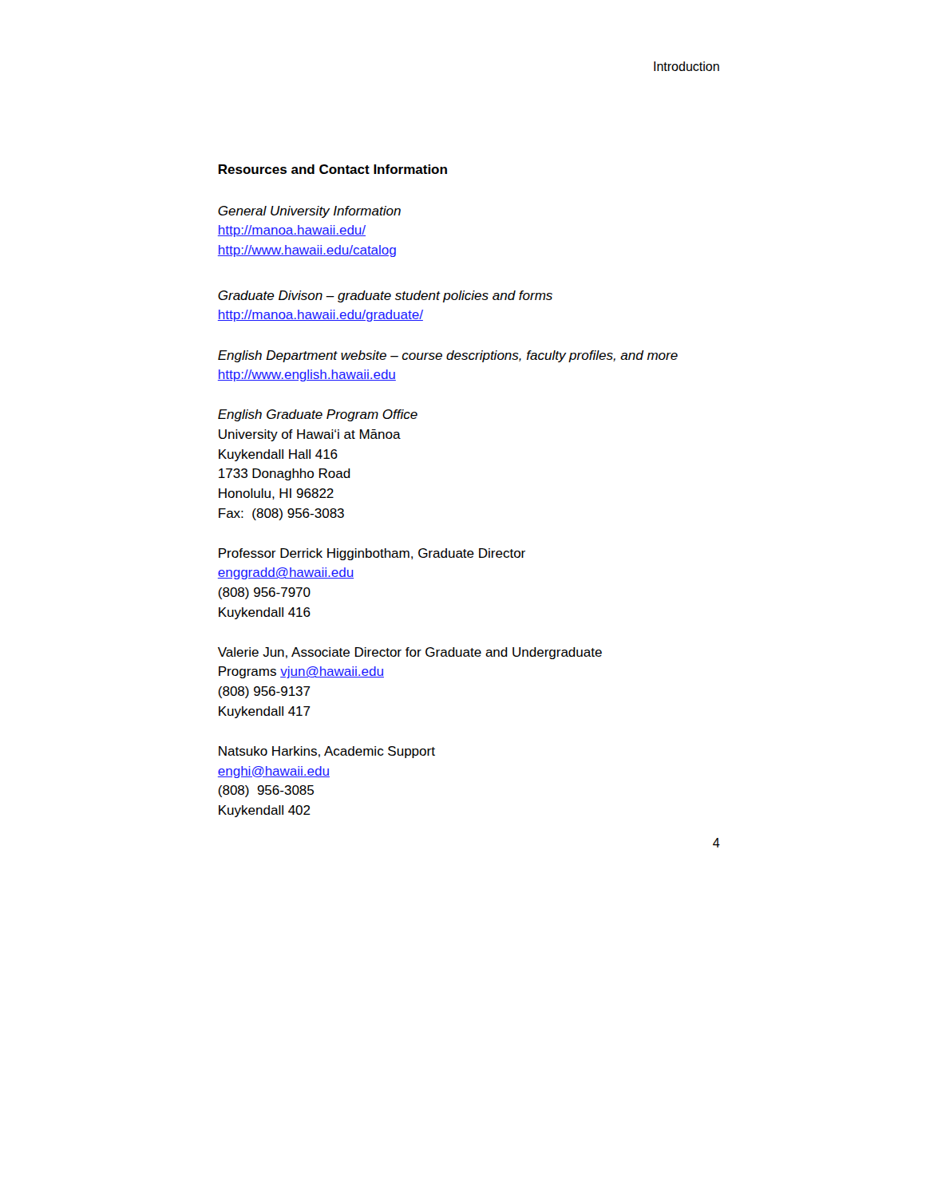Introduction
Resources and Contact Information
General University Information
http://manoa.hawaii.edu/ http://www.hawaii.edu/catalog
Graduate Divison – graduate student policies and forms
http://manoa.hawaii.edu/graduate/
English Department website – course descriptions, faculty profiles, and more
http://www.english.hawaii.edu
English Graduate Program Office
University of Hawai‘i at Mānoa
Kuykendall Hall 416
1733 Donaghho Road
Honolulu, HI 96822
Fax: (808) 956-3083
Professor Derrick Higginbotham, Graduate Director
enggradd@hawaii.edu
(808) 956-7970
Kuykendall 416
Valerie Jun, Associate Director for Graduate and Undergraduate
Programs vjun@hawaii.edu
(808) 956-9137
Kuykendall 417
Natsuko Harkins, Academic Support
enghi@hawaii.edu
(808) 956-3085
Kuykendall 402
4